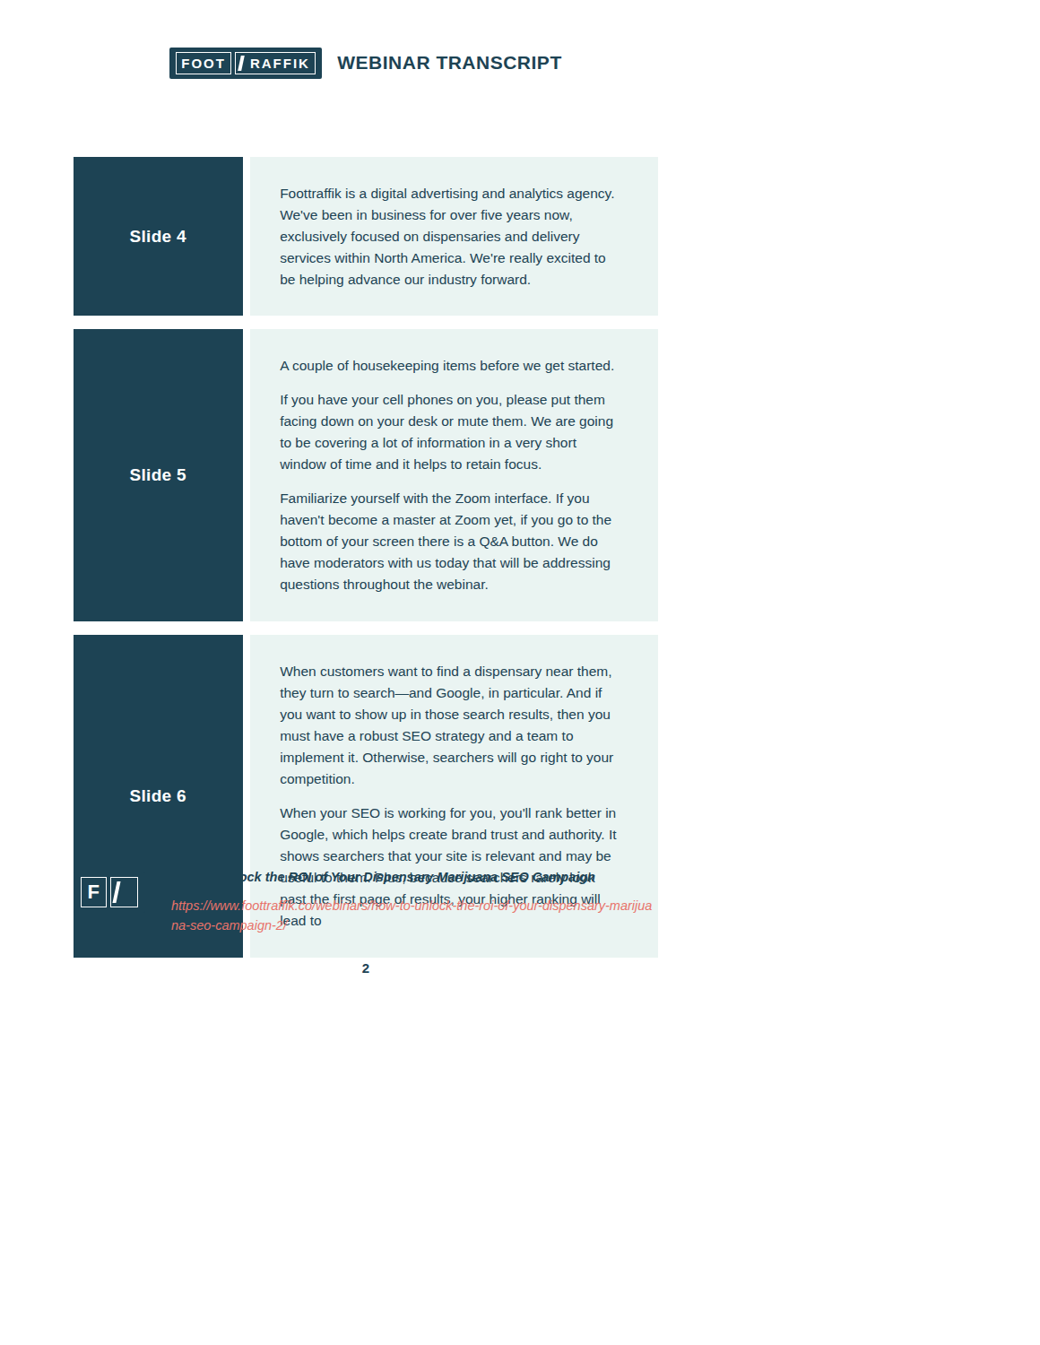FOOT RAFFIK
Webinar Transcript
| Slide 4 | | Foottraffik is a digital advertising and analytics agency. We've been in business for over five years now, exclusively focused on dispensaries and delivery services within North America. We're really excited to be helping advance our industry forward. |
| Slide 5 | | A couple of housekeeping items before we get started. If you have your cell phones on you, please put them facing down on your desk or mute them. We are going to be covering a lot of information in a very short window of time and it helps to retain focus. Familiarize yourself with the Zoom interface. If you haven't become a master at Zoom yet, if you go to the bottom of your screen there is a Q&A button. We do have moderators with us today that will be addressing questions throughout the webinar. |
| Slide 6 | | When customers want to find a dispensary near them, they turn to search—and Google, in particular. And if you want to show up in those search results, then you must have a robust SEO strategy and a team to implement it. Otherwise, searchers will go right to your competition. When your SEO is working for you, you'll rank better in Google, which helps create brand trust and authority. It shows searchers that your site is relevant and may be useful to them. Plus, because searchers rarely look past the first page of results, your higher ranking will lead to |
F
How to Unlock the ROI of Your Dispensary Marijuana SEO Campaign
https://www.foottraffik.co/webinars/how-to-unlock-the-roi-of-your-dispensary-marijuana-seo-campaign-2/
2